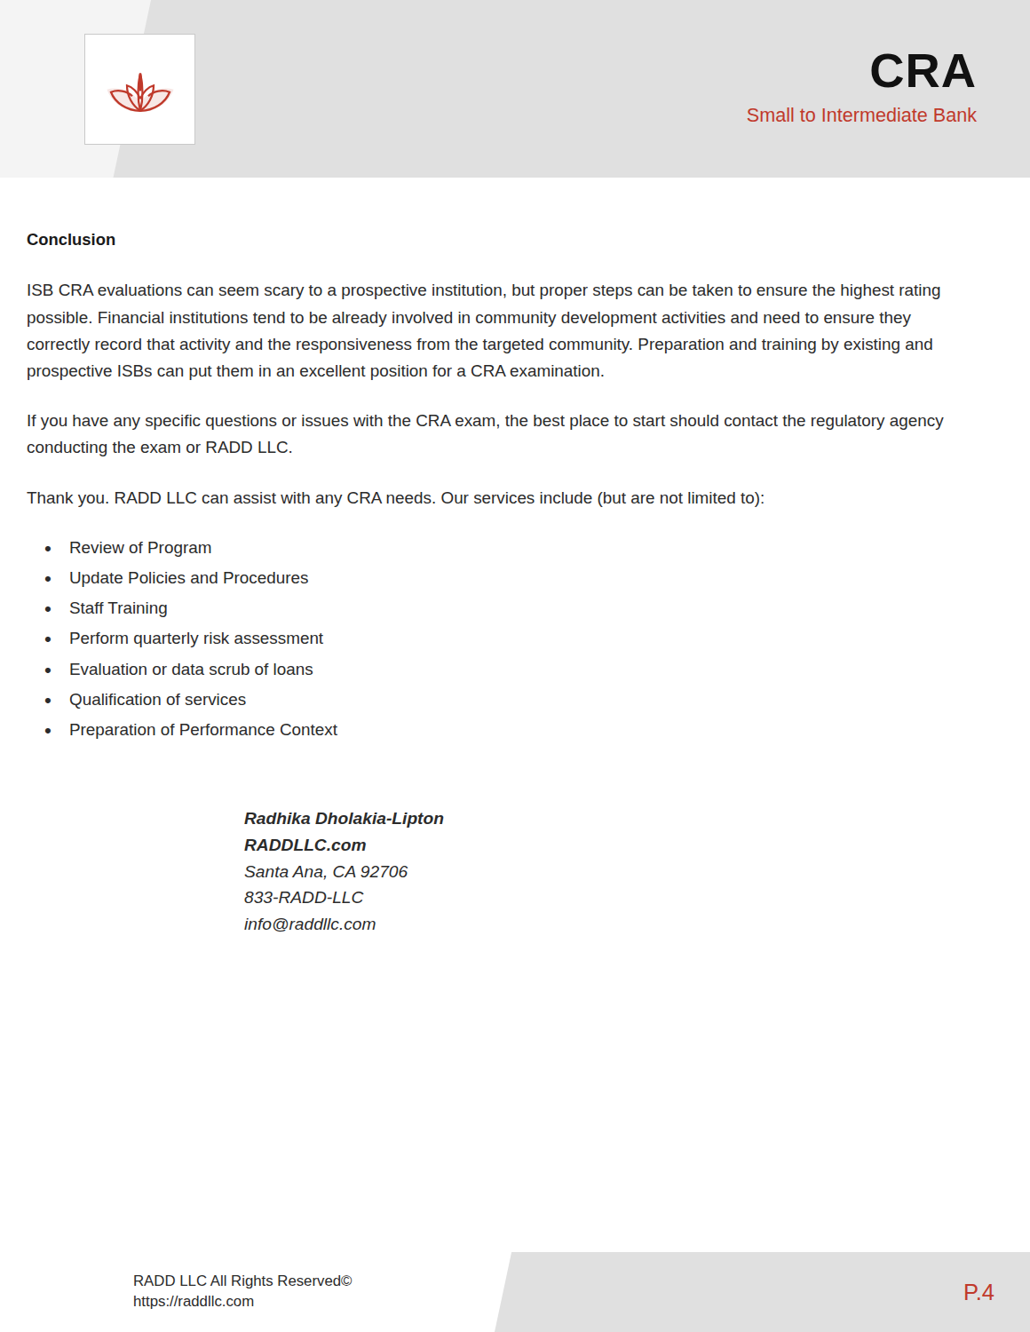CRA
Small to Intermediate Bank
Conclusion
ISB CRA evaluations can seem scary to a prospective institution, but proper steps can be taken to ensure the highest rating possible. Financial institutions tend to be already involved in community development activities and need to ensure they correctly record that activity and the responsiveness from the targeted community. Preparation and training by existing and prospective ISBs can put them in an excellent position for a CRA examination.
If you have any specific questions or issues with the CRA exam, the best place to start should contact the regulatory agency conducting the exam or RADD LLC.
Thank you. RADD LLC can assist with any CRA needs. Our services include (but are not limited to):
Review of Program
Update Policies and Procedures
Staff Training
Perform quarterly risk assessment
Evaluation or data scrub of loans
Qualification of services
Preparation of Performance Context
Radhika Dholakia-Lipton
RADDLLC.com
Santa Ana, CA 92706
833-RADD-LLC
info@raddllc.com
RADD LLC All Rights Reserved©
https://raddllc.com
P.4